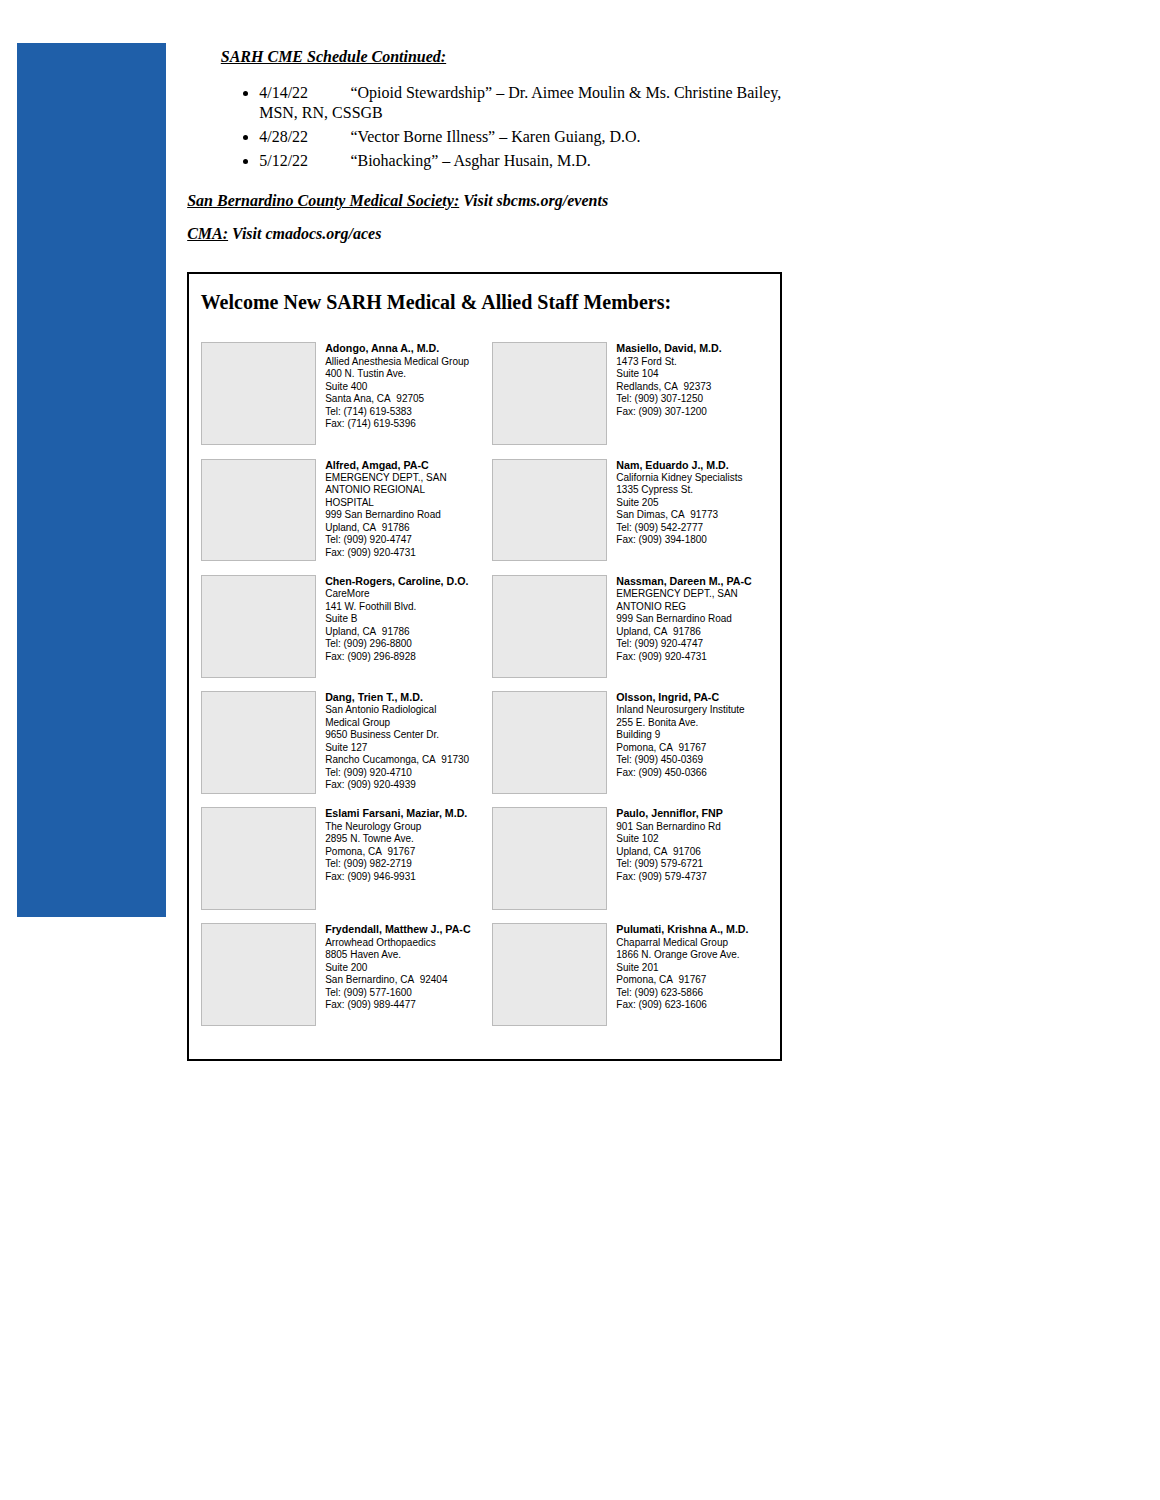SARH CME Schedule Continued:
4/14/22“Opioid Stewardship” – Dr. Aimee Moulin & Ms. Christine Bailey, MSN, RN, CSSGB
4/28/22“Vector Borne Illness” – Karen Guiang, D.O.
5/12/22“Biohacking” – Asghar Husain, M.D.
San Bernardino County Medical Society: Visit sbcms.org/events
CMA: Visit cmadocs.org/aces
Welcome New SARH Medical & Allied Staff Members:
| | Adongo, Anna A., M.D. Allied Anesthesia Medical Group 400 N. Tustin Ave. Suite 400 Santa Ana, CA 92705 Tel: (714) 619-5383 Fax: (714) 619-5396 | | | Masiello, David, M.D. 1473 Ford St. Suite 104 Redlands, CA 92373 Tel: (909) 307-1250 Fax: (909) 307-1200 |
| | Alfred, Amgad, PA-C EMERGENCY DEPT., SAN ANTONIO REGIONAL HOSPITAL 999 San Bernardino Road Upland, CA 91786 Tel: (909) 920-4747 Fax: (909) 920-4731 | | | Nam, Eduardo J., M.D. California Kidney Specialists 1335 Cypress St. Suite 205 San Dimas, CA 91773 Tel: (909) 542-2777 Fax: (909) 394-1800 |
| | Chen-Rogers, Caroline, D.O. CareMore 141 W. Foothill Blvd. Suite B Upland, CA 91786 Tel: (909) 296-8800 Fax: (909) 296-8928 | | | Nassman, Dareen M., PA-C EMERGENCY DEPT., SAN ANTONIO REG 999 San Bernardino Road Upland, CA 91786 Tel: (909) 920-4747 Fax: (909) 920-4731 |
| | Dang, Trien T., M.D. San Antonio Radiological Medical Group 9650 Business Center Dr. Suite 127 Rancho Cucamonga, CA 91730 Tel: (909) 920-4710 Fax: (909) 920-4939 | | | Olsson, Ingrid, PA-C Inland Neurosurgery Institute 255 E. Bonita Ave. Building 9 Pomona, CA 91767 Tel: (909) 450-0369 Fax: (909) 450-0366 |
| | Eslami Farsani, Maziar, M.D. The Neurology Group 2895 N. Towne Ave. Pomona, CA 91767 Tel: (909) 982-2719 Fax: (909) 946-9931 | | | Paulo, Jenniflor, FNP 901 San Bernardino Rd Suite 102 Upland, CA 91706 Tel: (909) 579-6721 Fax: (909) 579-4737 |
| | Frydendall, Matthew J., PA-C Arrowhead Orthopaedics 8805 Haven Ave. Suite 200 San Bernardino, CA 92404 Tel: (909) 577-1600 Fax: (909) 989-4477 | | | Pulumati, Krishna A., M.D. Chaparral Medical Group 1866 N. Orange Grove Ave. Suite 201 Pomona, CA 91767 Tel: (909) 623-5866 Fax: (909) 623-1606 |